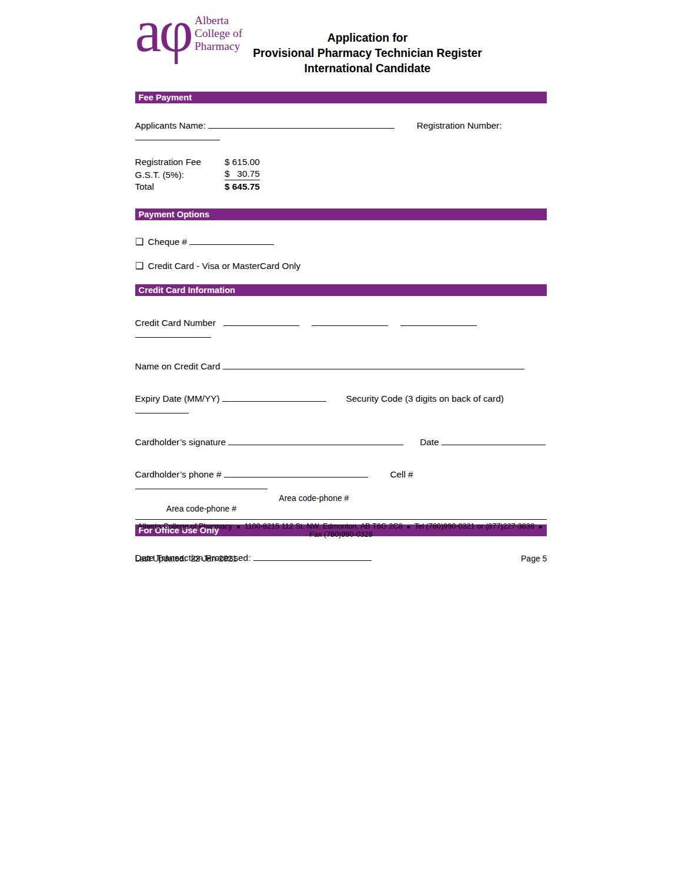aφ Alberta
College of
Pharmacy
Application for
Provisional Pharmacy Technician Register
International Candidate
Fee Payment
Applicants Name: Registration Number:
| Registration Fee | $ 615.00 |
| G.S.T. (5%): | $ 30.75 |
| Total | $ 645.75 |
Payment Options
❑Cheque #
❑Credit Card - Visa or MasterCard Only
Credit Card Information
Credit Card Number
Name on Credit Card
Expiry Date (MM/YY) Security Code (3 digits on back of card)
Cardholder’s signature Date
Cardholder’s phone # Cell #
Area code-phone # Area code-phone #
For Office Use Only
Date Transaction Processed:
Alberta College of Pharmacy ■ 1100-8215 112 St. NW. Edmonton, AB T6G 2C8 ■ Tel (780)990-0321 or (877)227-3838 ■ Fax (780)990-0328
Last Updated: 22-Jan-2021 Page 5